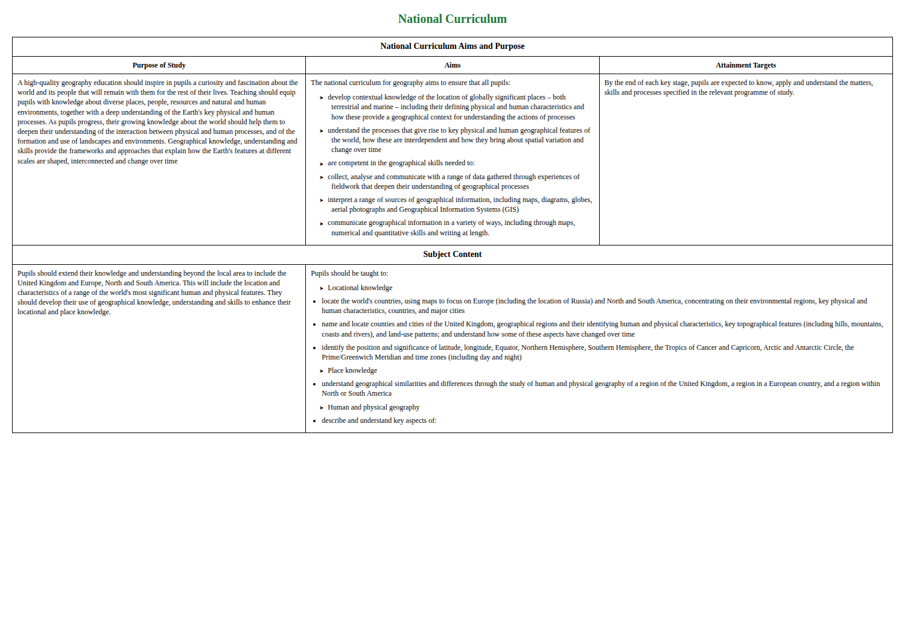National Curriculum
| National Curriculum Aims and Purpose |
| Purpose of Study | Aims | Attainment Targets |
| A high-quality geography education should inspire in pupils a curiosity and fascination about the world and its people that will remain with them for the rest of their lives. Teaching should equip pupils with knowledge about diverse places, people, resources and natural and human environments, together with a deep understanding of the Earth's key physical and human processes. As pupils progress, their growing knowledge about the world should help them to deepen their understanding of the interaction between physical and human processes, and of the formation and use of landscapes and environments. Geographical knowledge, understanding and skills provide the frameworks and approaches that explain how the Earth's features at different scales are shaped, interconnected and change over time | The national curriculum for geography aims to ensure that all pupils: develop contextual knowledge of the location of globally significant places – both terrestrial and marine – including their defining physical and human characteristics and how these provide a geographical context for understanding the actions of processes understand the processes that give rise to key physical and human geographical features of the world, how these are interdependent and how they bring about spatial variation and change over time are competent in the geographical skills needed to: collect, analyse and communicate with a range of data gathered through experiences of fieldwork that deepen their understanding of geographical processes interpret a range of sources of geographical information, including maps, diagrams, globes, aerial photographs and Geographical Information Systems (GIS) communicate geographical information in a variety of ways, including through maps, numerical and quantitative skills and writing at length. | By the end of each key stage, pupils are expected to know, apply and understand the matters, skills and processes specified in the relevant programme of study. |
| Subject Content |
| Pupils should extend their knowledge and understanding beyond the local area to include the United Kingdom and Europe, North and South America. This will include the location and characteristics of a range of the world's most significant human and physical features. They should develop their use of geographical knowledge, understanding and skills to enhance their locational and place knowledge. | Pupils should be taught to: Locational knowledge locate the world's countries, using maps to focus on Europe (including the location of Russia) and North and South America, concentrating on their environmental regions, key physical and human characteristics, countries, and major cities name and locate counties and cities of the United Kingdom, geographical regions and their identifying human and physical characteristics, key topographical features (including hills, mountains, coasts and rivers), and land-use patterns; and understand how some of these aspects have changed over time identify the position and significance of latitude, longitude, Equator, Northern Hemisphere, Southern Hemisphere, the Tropics of Cancer and Capricorn, Arctic and Antarctic Circle, the Prime/Greenwich Meridian and time zones (including day and night) Place knowledge understand geographical similarities and differences through the study of human and physical geography of a region of the United Kingdom, a region in a European country, and a region within North or South America Human and physical geography describe and understand key aspects of: |